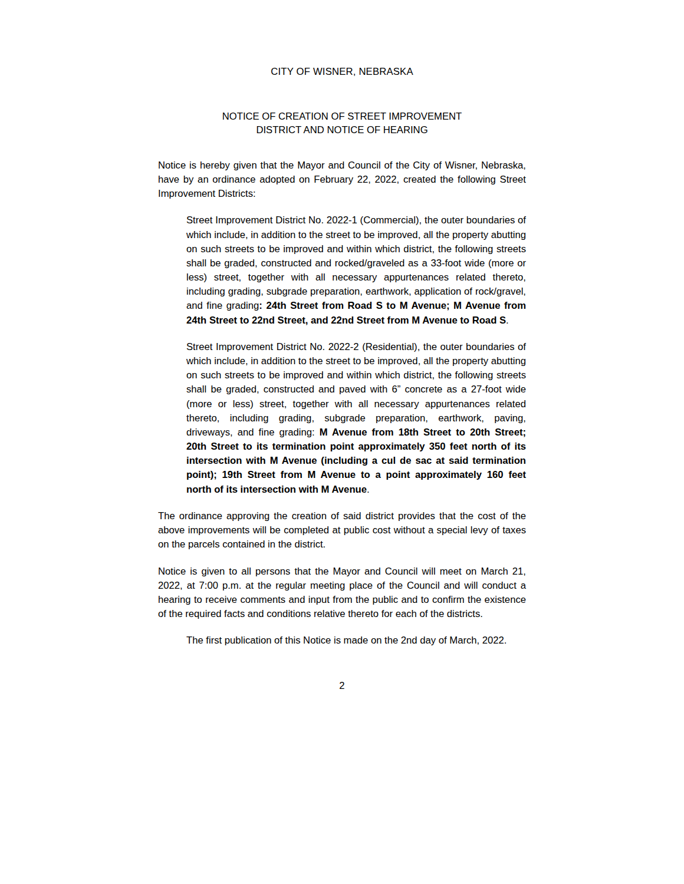CITY OF WISNER, NEBRASKA
NOTICE OF CREATION OF STREET IMPROVEMENT
DISTRICT AND NOTICE OF HEARING
Notice is hereby given that the Mayor and Council of the City of Wisner, Nebraska, have by an ordinance adopted on February 22, 2022, created the following Street Improvement Districts:
Street Improvement District No. 2022-1 (Commercial), the outer boundaries of which include, in addition to the street to be improved, all the property abutting on such streets to be improved and within which district, the following streets shall be graded, constructed and rocked/graveled as a 33-foot wide (more or less) street, together with all necessary appurtenances related thereto, including grading, subgrade preparation, earthwork, application of rock/gravel, and fine grading: 24th Street from Road S to M Avenue; M Avenue from 24th Street to 22nd Street, and 22nd Street from M Avenue to Road S.
Street Improvement District No. 2022-2 (Residential), the outer boundaries of which include, in addition to the street to be improved, all the property abutting on such streets to be improved and within which district, the following streets shall be graded, constructed and paved with 6” concrete as a 27-foot wide (more or less) street, together with all necessary appurtenances related thereto, including grading, subgrade preparation, earthwork, paving, driveways, and fine grading: M Avenue from 18th Street to 20th Street; 20th Street to its termination point approximately 350 feet north of its intersection with M Avenue (including a cul de sac at said termination point); 19th Street from M Avenue to a point approximately 160 feet north of its intersection with M Avenue.
The ordinance approving the creation of said district provides that the cost of the above improvements will be completed at public cost without a special levy of taxes on the parcels contained in the district.
Notice is given to all persons that the Mayor and Council will meet on March 21, 2022, at 7:00 p.m. at the regular meeting place of the Council and will conduct a hearing to receive comments and input from the public and to confirm the existence of the required facts and conditions relative thereto for each of the districts.
The first publication of this Notice is made on the 2nd day of March, 2022.
2